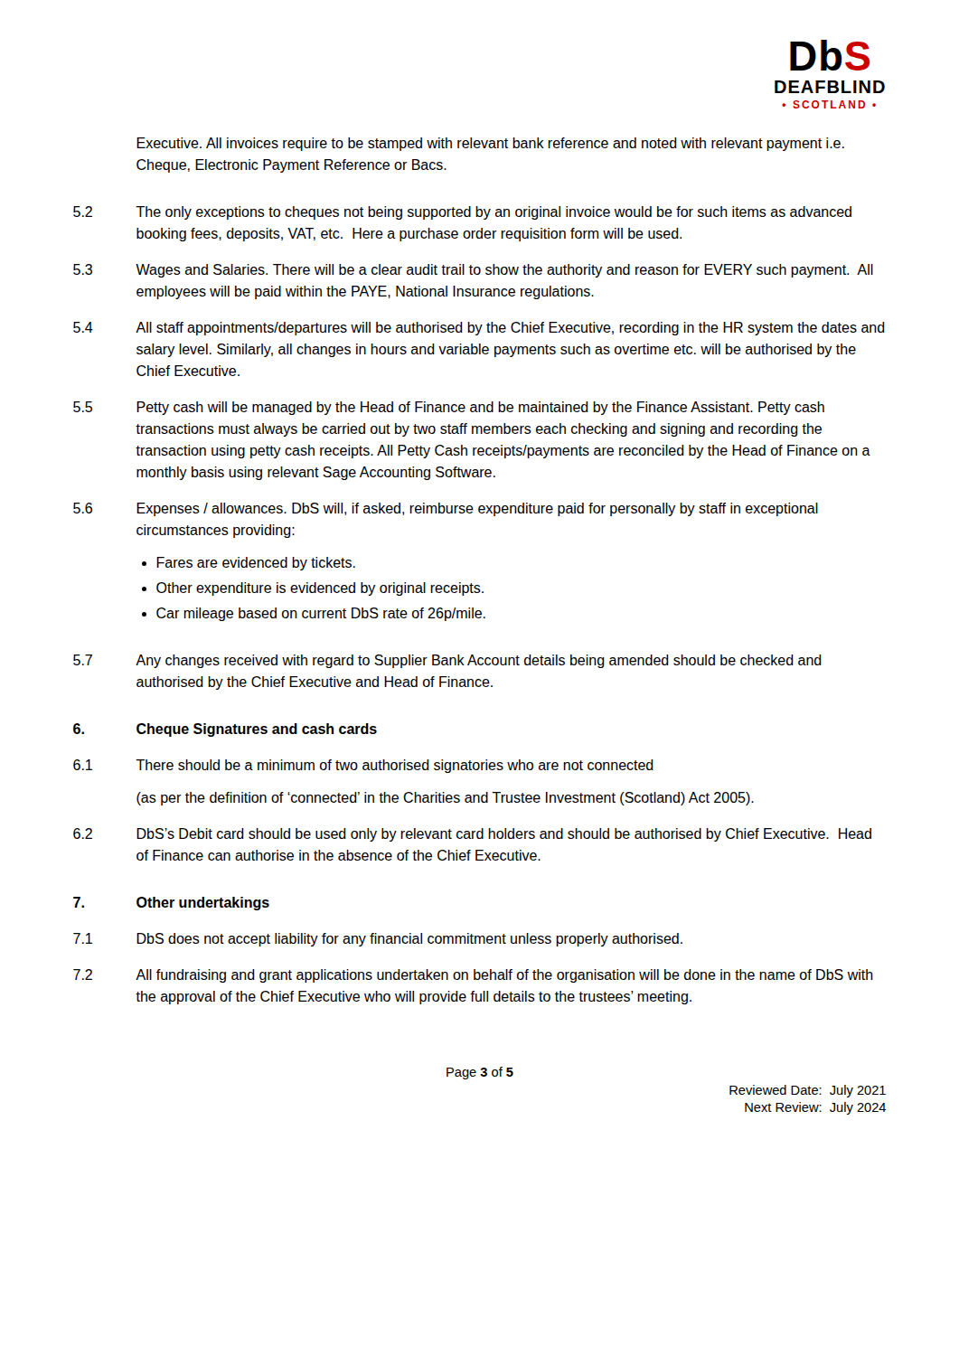DbS
DEAFBLIND
• SCOTLAND •
Executive. All invoices require to be stamped with relevant bank reference and noted with relevant payment i.e. Cheque, Electronic Payment Reference or Bacs.
5.2
The only exceptions to cheques not being supported by an original invoice would be for such items as advanced booking fees, deposits, VAT, etc. Here a purchase order requisition form will be used.
5.3
Wages and Salaries. There will be a clear audit trail to show the authority and reason for EVERY such payment. All employees will be paid within the PAYE, National Insurance regulations.
5.4
All staff appointments/departures will be authorised by the Chief Executive, recording in the HR system the dates and salary level. Similarly, all changes in hours and variable payments such as overtime etc. will be authorised by the Chief Executive.
5.5
Petty cash will be managed by the Head of Finance and be maintained by the Finance Assistant. Petty cash transactions must always be carried out by two staff members each checking and signing and recording the transaction using petty cash receipts. All Petty Cash receipts/payments are reconciled by the Head of Finance on a monthly basis using relevant Sage Accounting Software.
5.6
Expenses / allowances. DbS will, if asked, reimburse expenditure paid for personally by staff in exceptional circumstances providing:
Fares are evidenced by tickets.
Other expenditure is evidenced by original receipts.
Car mileage based on current DbS rate of 26p/mile.
5.7
Any changes received with regard to Supplier Bank Account details being amended should be checked and authorised by the Chief Executive and Head of Finance.
6. Cheque Signatures and cash cards
6.1
There should be a minimum of two authorised signatories who are not connected
(as per the definition of ‘connected’ in the Charities and Trustee Investment (Scotland) Act 2005).
6.2
DbS’s Debit card should be used only by relevant card holders and should be authorised by Chief Executive. Head of Finance can authorise in the absence of the Chief Executive.
7. Other undertakings
7.1
DbS does not accept liability for any financial commitment unless properly authorised.
7.2
All fundraising and grant applications undertaken on behalf of the organisation will be done in the name of DbS with the approval of the Chief Executive who will provide full details to the trustees’ meeting.
Page 3 of 5
Reviewed Date: July 2021
Next Review: July 2024